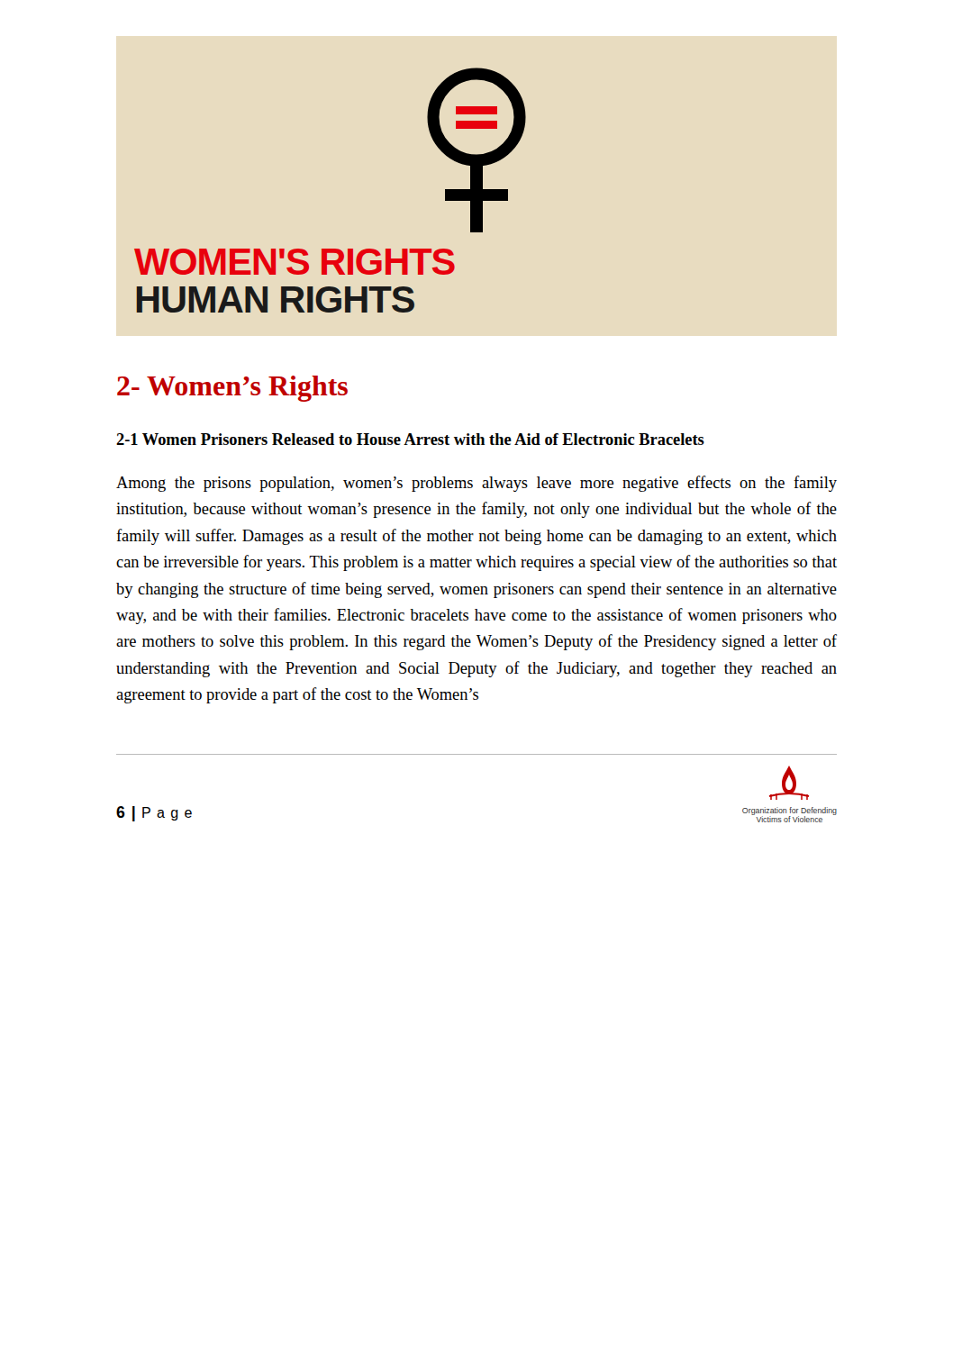WOMEN'S RIGHTS
HUMAN RIGHTS
2- Women’s Rights
2-1 Women Prisoners Released to House Arrest with the Aid of Electronic Bracelets
Among the prisons population, women’s problems always leave more negative effects on the family institution, because without woman’s presence in the family, not only one individual but the whole of the family will suffer. Damages as a result of the mother not being home can be damaging to an extent, which can be irreversible for years. This problem is a matter which requires a special view of the authorities so that by changing the structure of time being served, women prisoners can spend their sentence in an alternative way, and be with their families. Electronic bracelets have come to the assistance of women prisoners who are mothers to solve this problem. In this regard the Women’s Deputy of the Presidency signed a letter of understanding with the Prevention and Social Deputy of the Judiciary, and together they reached an agreement to provide a part of the cost to the Women’s
6 | P a g e
Organization for Defending
Victims of Violence